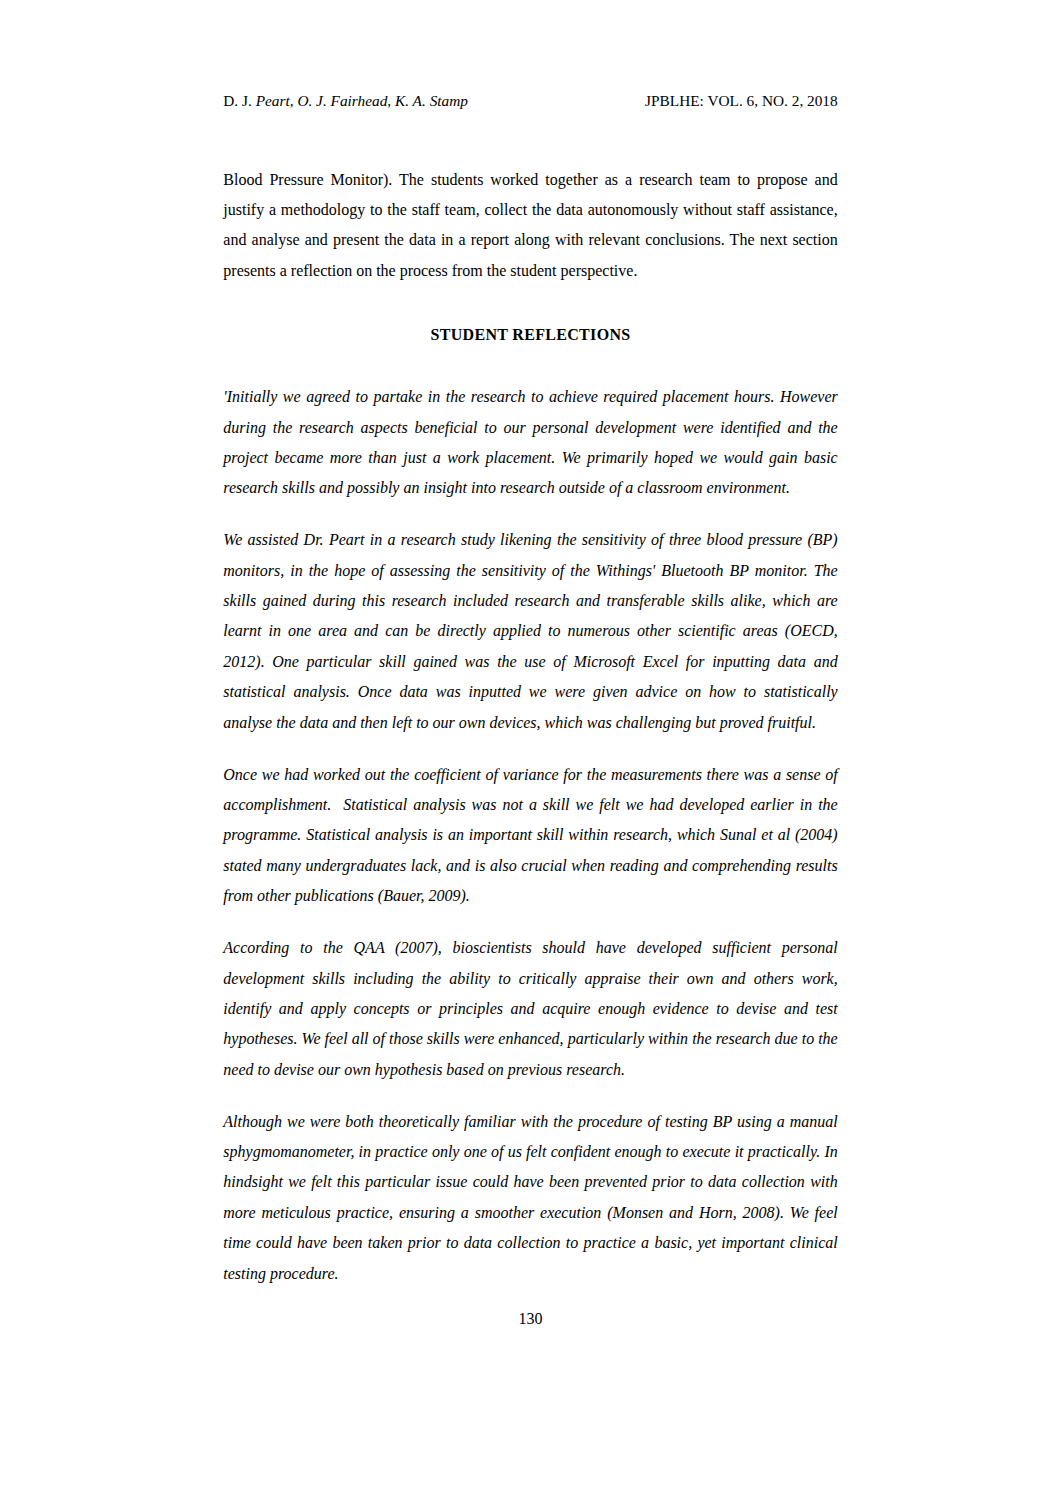D. J. Peart, O. J. Fairhead, K. A. Stamp
JPBLHE: VOL. 6, NO. 2, 2018
Blood Pressure Monitor). The students worked together as a research team to propose and justify a methodology to the staff team, collect the data autonomously without staff assistance, and analyse and present the data in a report along with relevant conclusions. The next section presents a reflection on the process from the student perspective.
STUDENT REFLECTIONS
'Initially we agreed to partake in the research to achieve required placement hours. However during the research aspects beneficial to our personal development were identified and the project became more than just a work placement. We primarily hoped we would gain basic research skills and possibly an insight into research outside of a classroom environment.
We assisted Dr. Peart in a research study likening the sensitivity of three blood pressure (BP) monitors, in the hope of assessing the sensitivity of the Withings' Bluetooth BP monitor. The skills gained during this research included research and transferable skills alike, which are learnt in one area and can be directly applied to numerous other scientific areas (OECD, 2012). One particular skill gained was the use of Microsoft Excel for inputting data and statistical analysis. Once data was inputted we were given advice on how to statistically analyse the data and then left to our own devices, which was challenging but proved fruitful.
Once we had worked out the coefficient of variance for the measurements there was a sense of accomplishment. Statistical analysis was not a skill we felt we had developed earlier in the programme. Statistical analysis is an important skill within research, which Sunal et al (2004) stated many undergraduates lack, and is also crucial when reading and comprehending results from other publications (Bauer, 2009).
According to the QAA (2007), bioscientists should have developed sufficient personal development skills including the ability to critically appraise their own and others work, identify and apply concepts or principles and acquire enough evidence to devise and test hypotheses. We feel all of those skills were enhanced, particularly within the research due to the need to devise our own hypothesis based on previous research.
Although we were both theoretically familiar with the procedure of testing BP using a manual sphygmomanometer, in practice only one of us felt confident enough to execute it practically. In hindsight we felt this particular issue could have been prevented prior to data collection with more meticulous practice, ensuring a smoother execution (Monsen and Horn, 2008). We feel time could have been taken prior to data collection to practice a basic, yet important clinical testing procedure.
130